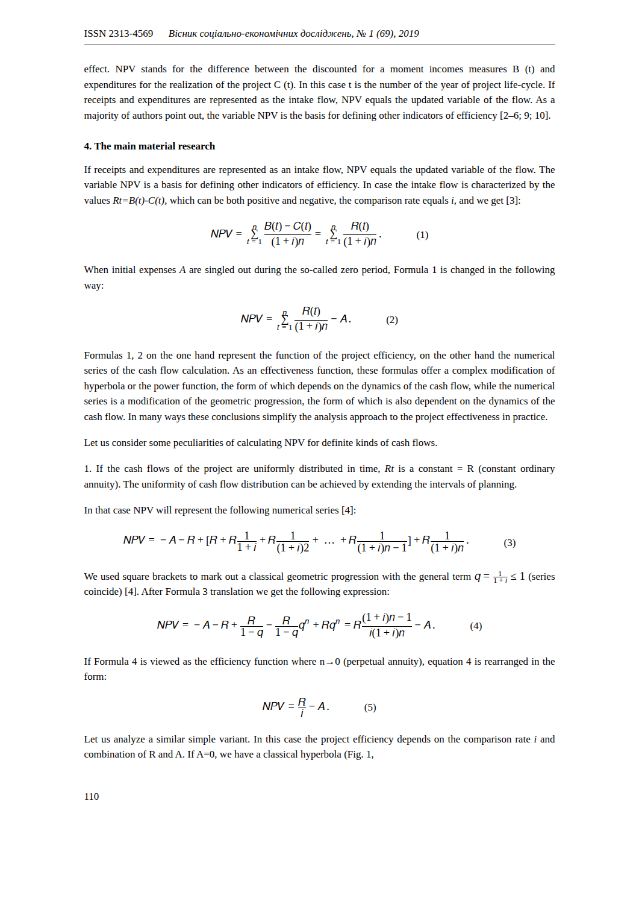ISSN 2313-4569 Вісник соціально-економічних досліджень, № 1 (69), 2019
effect. NPV stands for the difference between the discounted for a moment incomes measures B (t) and expenditures for the realization of the project C (t). In this case t is the number of the year of project life-cycle. If receipts and expenditures are represented as the intake flow, NPV equals the updated variable of the flow. As a majority of authors point out, the variable NPV is the basis for defining other indicators of efficiency [2–6; 9; 10].
4. The main material research
If receipts and expenditures are represented as an intake flow, NPV equals the updated variable of the flow. The variable NPV is a basis for defining other indicators of efficiency. In case the intake flow is characterized by the values Rt=B(t)-C(t), which can be both positive and negative, the comparison rate equals i, and we get [3]:
NPV = ∑ t=1 n B(t)−C(t) (1+i)n = ∑ t=1 n R(t) (1+i)n .
(1)
When initial expenses A are singled out during the so-called zero period, Formula 1 is changed in the following way:
NPV = ∑ t=1 n R(t) (1+i)n − A .
(2)
Formulas 1, 2 on the one hand represent the function of the project efficiency, on the other hand the numerical series of the cash flow calculation. As an effectiveness function, these formulas offer a complex modification of hyperbola or the power function, the form of which depends on the dynamics of the cash flow, while the numerical series is a modification of the geometric progression, the form of which is also dependent on the dynamics of the cash flow. In many ways these conclusions simplify the analysis approach to the project effectiveness in practice.
Let us consider some peculiarities of calculating NPV for definite kinds of cash flows.
1. If the cash flows of the project are uniformly distributed in time, Rt is a constant = R (constant ordinary annuity). The uniformity of cash flow distribution can be achieved by extending the intervals of planning.
In that case NPV will represent the following numerical series [4]:
NPV = −A −R + [ R + R 11+i + R 1(1+i)2 + … + R 1(1+i)n−1 ] + R 1(1+i)n .
(3)
We used square brackets to mark out a classical geometric progression with the general term q=11+i≤1 (series coincide) [4]. After Formula 3 translation we get the following expression:
NPV = −A −R + R1−q − R1−q qn + Rqn = R (1+i)n−1 i(1+i)n − A .
(4)
If Formula 4 is viewed as the efficiency function where n→0 (perpetual annuity), equation 4 is rearranged in the form:
NPV = Ri − A .
(5)
Let us analyze a similar simple variant. In this case the project efficiency depends on the comparison rate i and combination of R and A. If A=0, we have a classical hyperbola (Fig. 1,
110